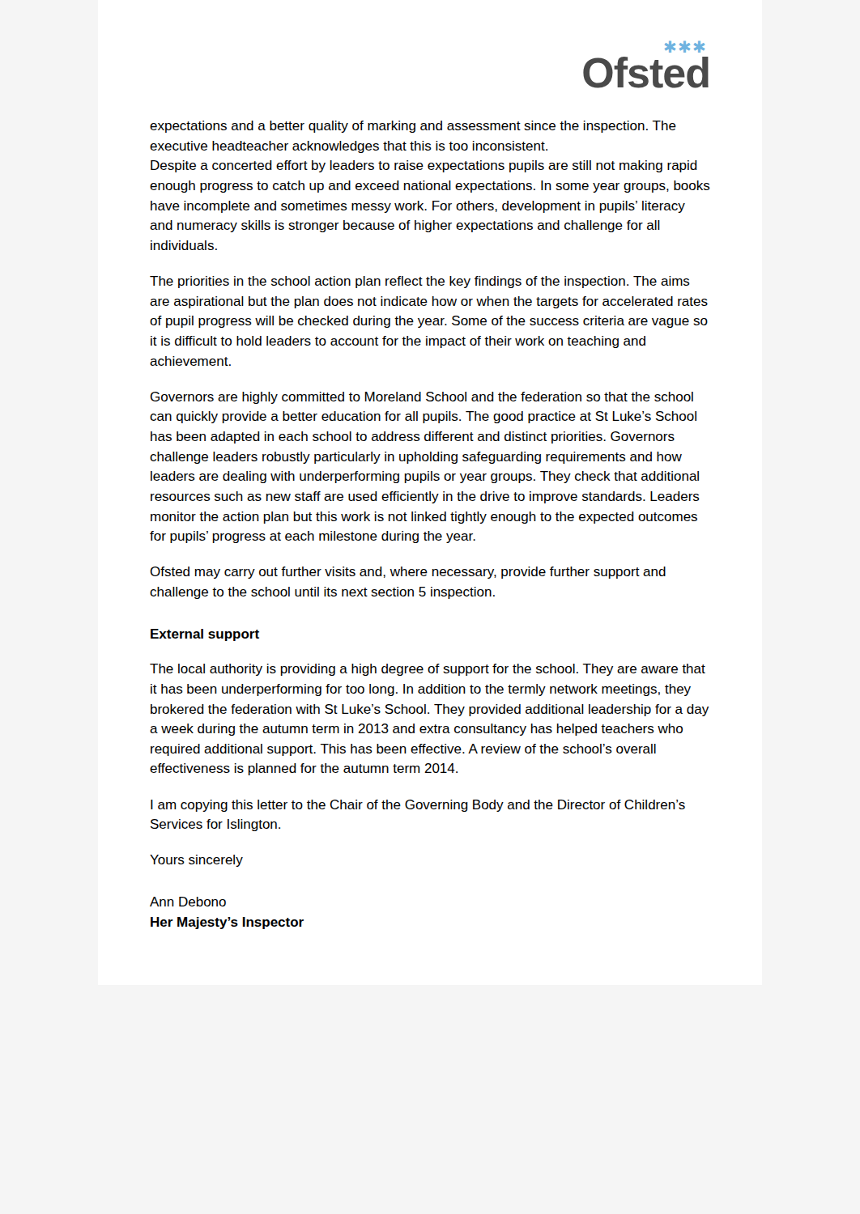✱✱✱ Ofsted
expectations and a better quality of marking and assessment since the inspection. The executive headteacher acknowledges that this is too inconsistent.
Despite a concerted effort by leaders to raise expectations pupils are still not making rapid enough progress to catch up and exceed national expectations. In some year groups, books have incomplete and sometimes messy work. For others, development in pupils’ literacy and numeracy skills is stronger because of higher expectations and challenge for all individuals.
The priorities in the school action plan reflect the key findings of the inspection. The aims are aspirational but the plan does not indicate how or when the targets for accelerated rates of pupil progress will be checked during the year. Some of the success criteria are vague so it is difficult to hold leaders to account for the impact of their work on teaching and achievement.
Governors are highly committed to Moreland School and the federation so that the school can quickly provide a better education for all pupils. The good practice at St Luke’s School has been adapted in each school to address different and distinct priorities. Governors challenge leaders robustly particularly in upholding safeguarding requirements and how leaders are dealing with underperforming pupils or year groups. They check that additional resources such as new staff are used efficiently in the drive to improve standards. Leaders monitor the action plan but this work is not linked tightly enough to the expected outcomes for pupils’ progress at each milestone during the year.
Ofsted may carry out further visits and, where necessary, provide further support and challenge to the school until its next section 5 inspection.
External support
The local authority is providing a high degree of support for the school. They are aware that it has been underperforming for too long. In addition to the termly network meetings, they brokered the federation with St Luke’s School. They provided additional leadership for a day a week during the autumn term in 2013 and extra consultancy has helped teachers who required additional support. This has been effective. A review of the school’s overall effectiveness is planned for the autumn term 2014.
I am copying this letter to the Chair of the Governing Body and the Director of Children’s Services for Islington.
Yours sincerely
Ann Debono
Her Majesty’s Inspector